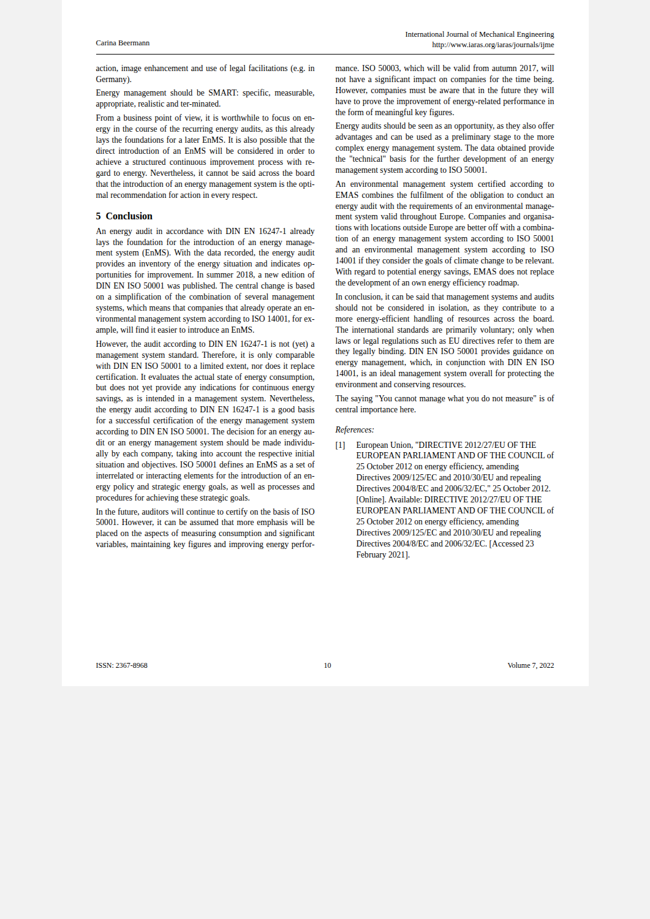Carina Beermann
International Journal of Mechanical Engineering
http://www.iaras.org/iaras/journals/ijme
action, image enhancement and use of legal facilitations (e.g. in Germany).
Energy management should be SMART: specific, measurable, appropriate, realistic and ter-minated.
From a business point of view, it is worthwhile to focus on energy in the course of the recurring energy audits, as this already lays the foundations for a later EnMS. It is also possible that the direct introduction of an EnMS will be considered in order to achieve a structured continuous improvement process with regard to energy. Nevertheless, it cannot be said across the board that the introduction of an energy management system is the optimal recommendation for action in every respect.
5 Conclusion
An energy audit in accordance with DIN EN 16247-1 already lays the foundation for the introduction of an energy management system (EnMS). With the data recorded, the energy audit provides an inventory of the energy situation and indicates opportunities for improvement. In summer 2018, a new edition of DIN EN ISO 50001 was published. The central change is based on a simplification of the combination of several management systems, which means that companies that already operate an environmental management system according to ISO 14001, for example, will find it easier to introduce an EnMS.
However, the audit according to DIN EN 16247-1 is not (yet) a management system standard. Therefore, it is only comparable with DIN EN ISO 50001 to a limited extent, nor does it replace certification. It evaluates the actual state of energy consumption, but does not yet provide any indications for continuous energy savings, as is intended in a management system. Nevertheless, the energy audit according to DIN EN 16247-1 is a good basis for a successful certification of the energy management system according to DIN EN ISO 50001. The decision for an energy audit or an energy management system should be made individually by each company, taking into account the respective initial situation and objectives. ISO 50001 defines an EnMS as a set of interrelated or interacting elements for the introduction of an energy policy and strategic energy goals, as well as processes and procedures for achieving these strategic goals.
In the future, auditors will continue to certify on the basis of ISO 50001. However, it can be assumed that more emphasis will be placed on the aspects of measuring consumption and significant variables, maintaining key figures and improving energy performance. ISO 50003, which will be valid from autumn 2017, will not have a significant impact on companies for the time being. However, companies must be aware that in the future they will have to prove the improvement of energy-related performance in the form of meaningful key figures.
Energy audits should be seen as an opportunity, as they also offer advantages and can be used as a preliminary stage to the more complex energy management system. The data obtained provide the "technical" basis for the further development of an energy management system according to ISO 50001.
An environmental management system certified according to EMAS combines the fulfilment of the obligation to conduct an energy audit with the requirements of an environmental management system valid throughout Europe. Companies and organisations with locations outside Europe are better off with a combination of an energy management system according to ISO 50001 and an environmental management system according to ISO 14001 if they consider the goals of climate change to be relevant. With regard to potential energy savings, EMAS does not replace the development of an own energy efficiency roadmap.
In conclusion, it can be said that management systems and audits should not be considered in isolation, as they contribute to a more energy-efficient handling of resources across the board. The international standards are primarily voluntary; only when laws or legal regulations such as EU directives refer to them are they legally binding. DIN EN ISO 50001 provides guidance on energy management, which, in conjunction with DIN EN ISO 14001, is an ideal management system overall for protecting the environment and conserving resources.
The saying "You cannot manage what you do not measure" is of central importance here.
References:
European Union, "DIRECTIVE 2012/27/EU OF THE EUROPEAN PARLIAMENT AND OF THE COUNCIL of 25 October 2012 on energy efficiency, amending Directives 2009/125/EC and 2010/30/EU and repealing Directives 2004/8/EC and 2006/32/EC," 25 October 2012. [Online]. Available: DIRECTIVE 2012/27/EU OF THE EUROPEAN PARLIAMENT AND OF THE COUNCIL of 25 October 2012 on energy efficiency, amending Directives 2009/125/EC and 2010/30/EU and repealing Directives 2004/8/EC and 2006/32/EC. [Accessed 23 February 2021].
ISSN: 2367-8968
10
Volume 7, 2022